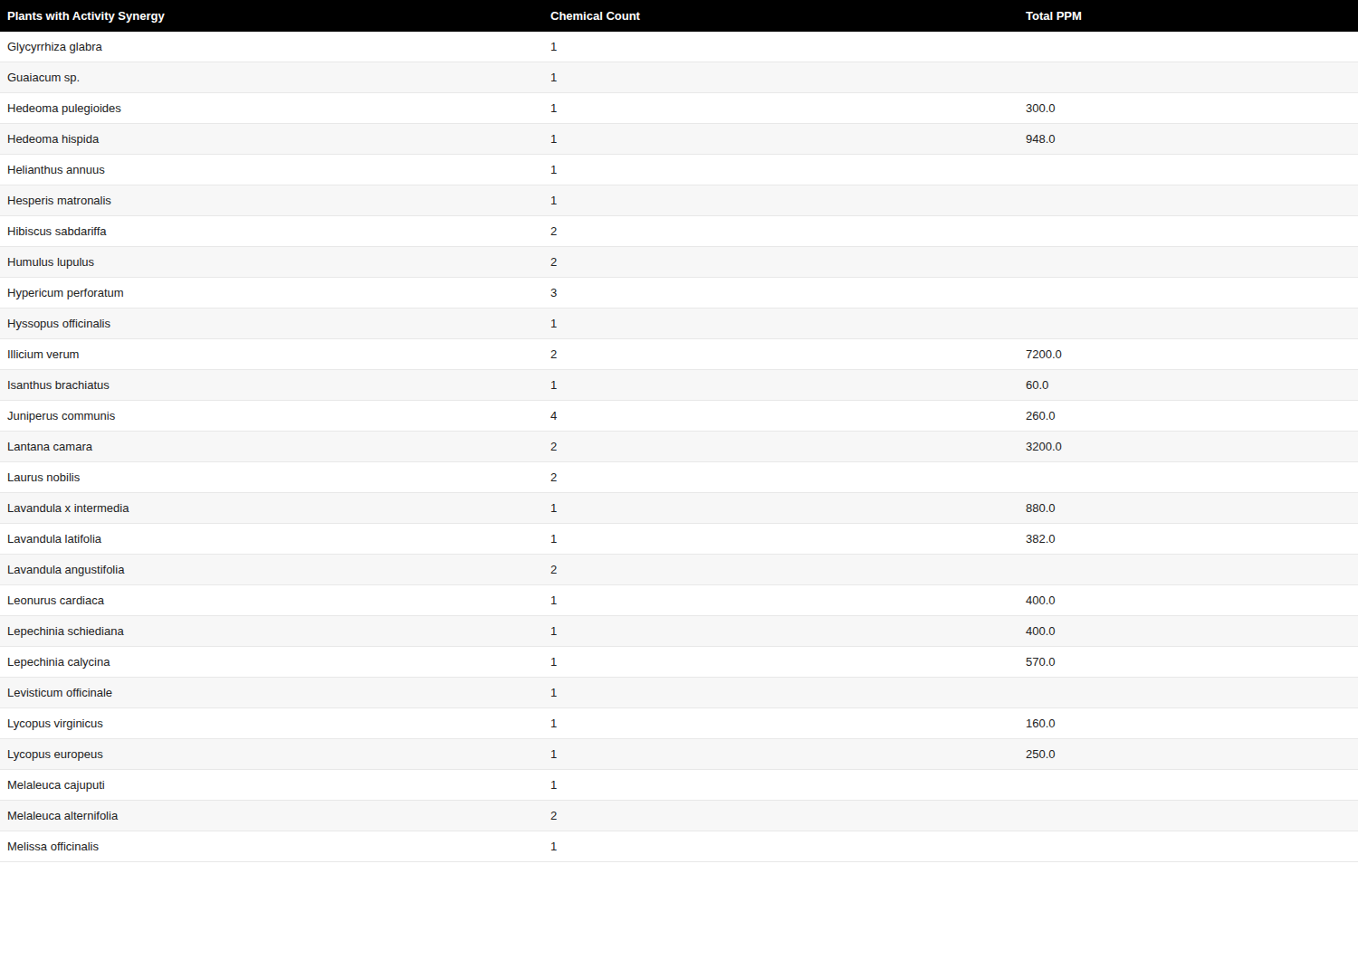| Plants with Activity Synergy | Chemical Count | Total PPM |
| --- | --- | --- |
| Glycyrrhiza glabra | 1 | |
| Guaiacum sp. | 1 | |
| Hedeoma pulegioides | 1 | 300.0 |
| Hedeoma hispida | 1 | 948.0 |
| Helianthus annuus | 1 | |
| Hesperis matronalis | 1 | |
| Hibiscus sabdariffa | 2 | |
| Humulus lupulus | 2 | |
| Hypericum perforatum | 3 | |
| Hyssopus officinalis | 1 | |
| Illicium verum | 2 | 7200.0 |
| Isanthus brachiatus | 1 | 60.0 |
| Juniperus communis | 4 | 260.0 |
| Lantana camara | 2 | 3200.0 |
| Laurus nobilis | 2 | |
| Lavandula x intermedia | 1 | 880.0 |
| Lavandula latifolia | 1 | 382.0 |
| Lavandula angustifolia | 2 | |
| Leonurus cardiaca | 1 | 400.0 |
| Lepechinia schiediana | 1 | 400.0 |
| Lepechinia calycina | 1 | 570.0 |
| Levisticum officinale | 1 | |
| Lycopus virginicus | 1 | 160.0 |
| Lycopus europeus | 1 | 250.0 |
| Melaleuca cajuputi | 1 | |
| Melaleuca alternifolia | 2 | |
| Melissa officinalis | 1 | |